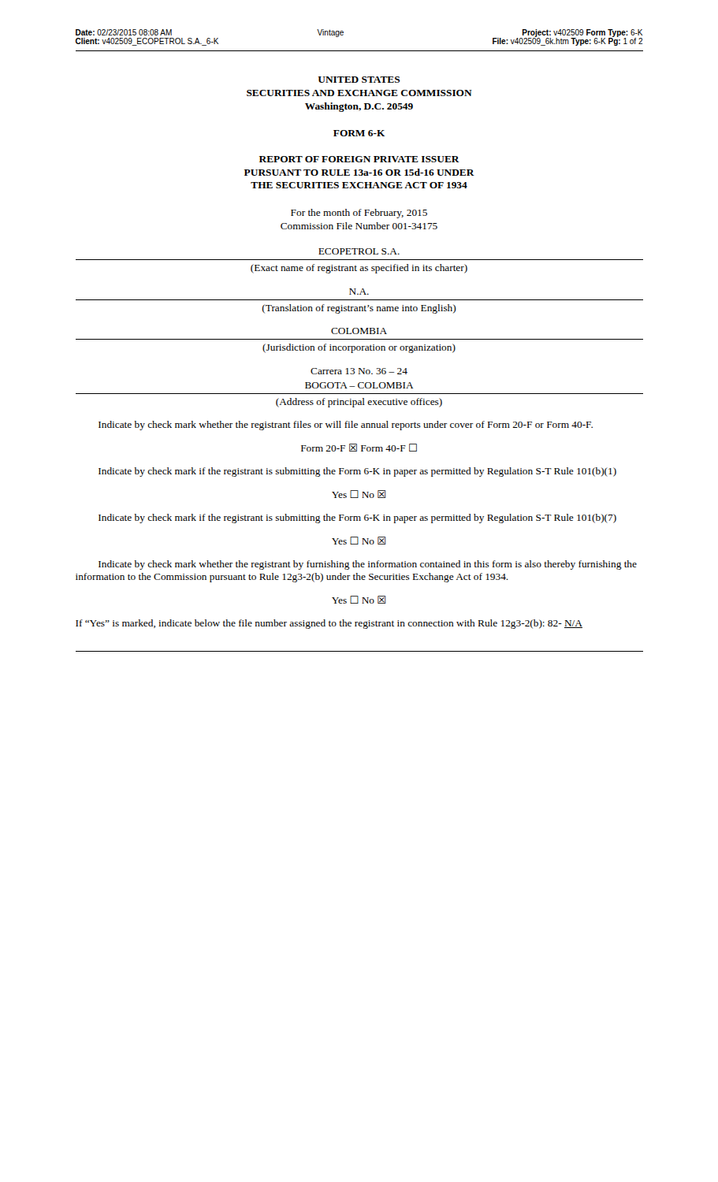| Date: 02/23/2015 08:08 AM Client: v402509_ECOPETROL S.A._6-K | Vintage | Project: v402509 Form Type: 6-K File: v402509_6k.htm Type: 6-K Pg: 1 of 2 |
UNITED STATES
SECURITIES AND EXCHANGE COMMISSION
Washington, D.C. 20549
FORM 6-K
REPORT OF FOREIGN PRIVATE ISSUER
PURSUANT TO RULE 13a-16 OR 15d-16 UNDER
THE SECURITIES EXCHANGE ACT OF 1934
For the month of February, 2015
Commission File Number 001-34175
ECOPETROL S.A.
(Exact name of registrant as specified in its charter)
N.A.
(Translation of registrant’s name into English)
COLOMBIA
(Jurisdiction of incorporation or organization)
Carrera 13 No. 36 – 24
BOGOTA – COLOMBIA
(Address of principal executive offices)
Indicate by check mark whether the registrant files or will file annual reports under cover of Form 20-F or Form 40-F.
Form 20-F ☒ Form 40-F ☐
Indicate by check mark if the registrant is submitting the Form 6-K in paper as permitted by Regulation S-T Rule 101(b)(1)
Yes ☐ No ☒
Indicate by check mark if the registrant is submitting the Form 6-K in paper as permitted by Regulation S-T Rule 101(b)(7)
Yes ☐ No ☒
Indicate by check mark whether the registrant by furnishing the information contained in this form is also thereby furnishing the information to the Commission pursuant to Rule 12g3-2(b) under the Securities Exchange Act of 1934.
Yes ☐ No ☒
If “Yes” is marked, indicate below the file number assigned to the registrant in connection with Rule 12g3-2(b): 82- N/A